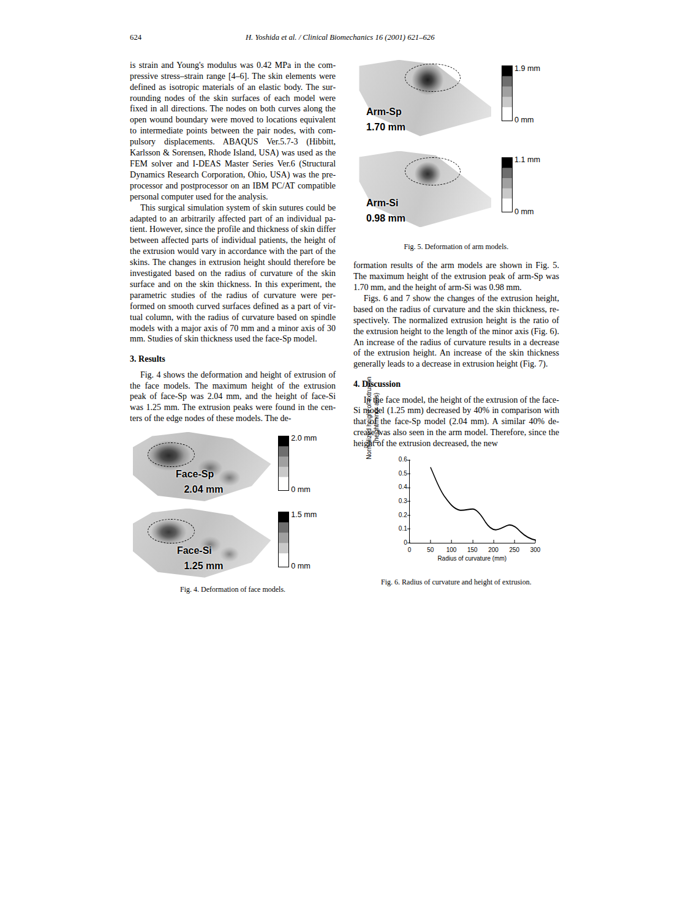624 H. Yoshida et al. / Clinical Biomechanics 16 (2001) 621–626
is strain and Young's modulus was 0.42 MPa in the compressive stress–strain range [4–6]. The skin elements were defined as isotropic materials of an elastic body. The surrounding nodes of the skin surfaces of each model were fixed in all directions. The nodes on both curves along the open wound boundary were moved to locations equivalent to intermediate points between the pair nodes, with compulsory displacements. ABAQUS Ver.5.7-3 (Hibbitt, Karlsson & Sorensen, Rhode Island, USA) was used as the FEM solver and I-DEAS Master Series Ver.6 (Structural Dynamics Research Corporation, Ohio, USA) was the preprocessor and postprocessor on an IBM PC/AT compatible personal computer used for the analysis.
This surgical simulation system of skin sutures could be adapted to an arbitrarily affected part of an individual patient. However, since the profile and thickness of skin differ between affected parts of individual patients, the height of the extrusion would vary in accordance with the part of the skins. The changes in extrusion height should therefore be investigated based on the radius of curvature of the skin surface and on the skin thickness. In this experiment, the parametric studies of the radius of curvature were performed on smooth curved surfaces defined as a part of virtual column, with the radius of curvature based on spindle models with a major axis of 70 mm and a minor axis of 30 mm. Studies of skin thickness used the face-Sp model.
3. Results
Fig. 4 shows the deformation and height of extrusion of the face models. The maximum height of the extrusion peak of face-Sp was 2.04 mm, and the height of face-Si was 1.25 mm. The extrusion peaks were found in the centers of the edge nodes of these models. The de-
Face-Sp
2.04 mm
2.0 mm
0 mm
Face-Si
1.25 mm
1.5 mm
0 mm
Fig. 4. Deformation of face models.
Arm-Sp
1.70 mm
1.9 mm
0 mm
Arm-Si
0.98 mm
1.1 mm
0 mm
Fig. 5. Deformation of arm models.
formation results of the arm models are shown in Fig. 5. The maximum height of the extrusion peak of arm-Sp was 1.70 mm, and the height of arm-Si was 0.98 mm.
Figs. 6 and 7 show the changes of the extrusion height, based on the radius of curvature and the skin thickness, respectively. The normalized extrusion height is the ratio of the extrusion height to the length of the minor axis (Fig. 6). An increase of the radius of curvature results in a decrease of the extrusion height. An increase of the skin thickness generally leads to a decrease in extrusion height (Fig. 7).
4. Discussion
In the face model, the height of the extrusion of the face-Si model (1.25 mm) decreased by 40% in comparison with that of the face-Sp model (2.04 mm). A similar 40% decrease was also seen in the arm model. Therefore, since the height of the extrusion decreased, the new
Normalized height of extrusion
(height/minor axis)
0.6
0.5
0.4
0.3
0.2
0.1
0
0
50
100
150
200
250
300
Radius of curvature (mm)
Fig. 6. Radius of curvature and height of extrusion.